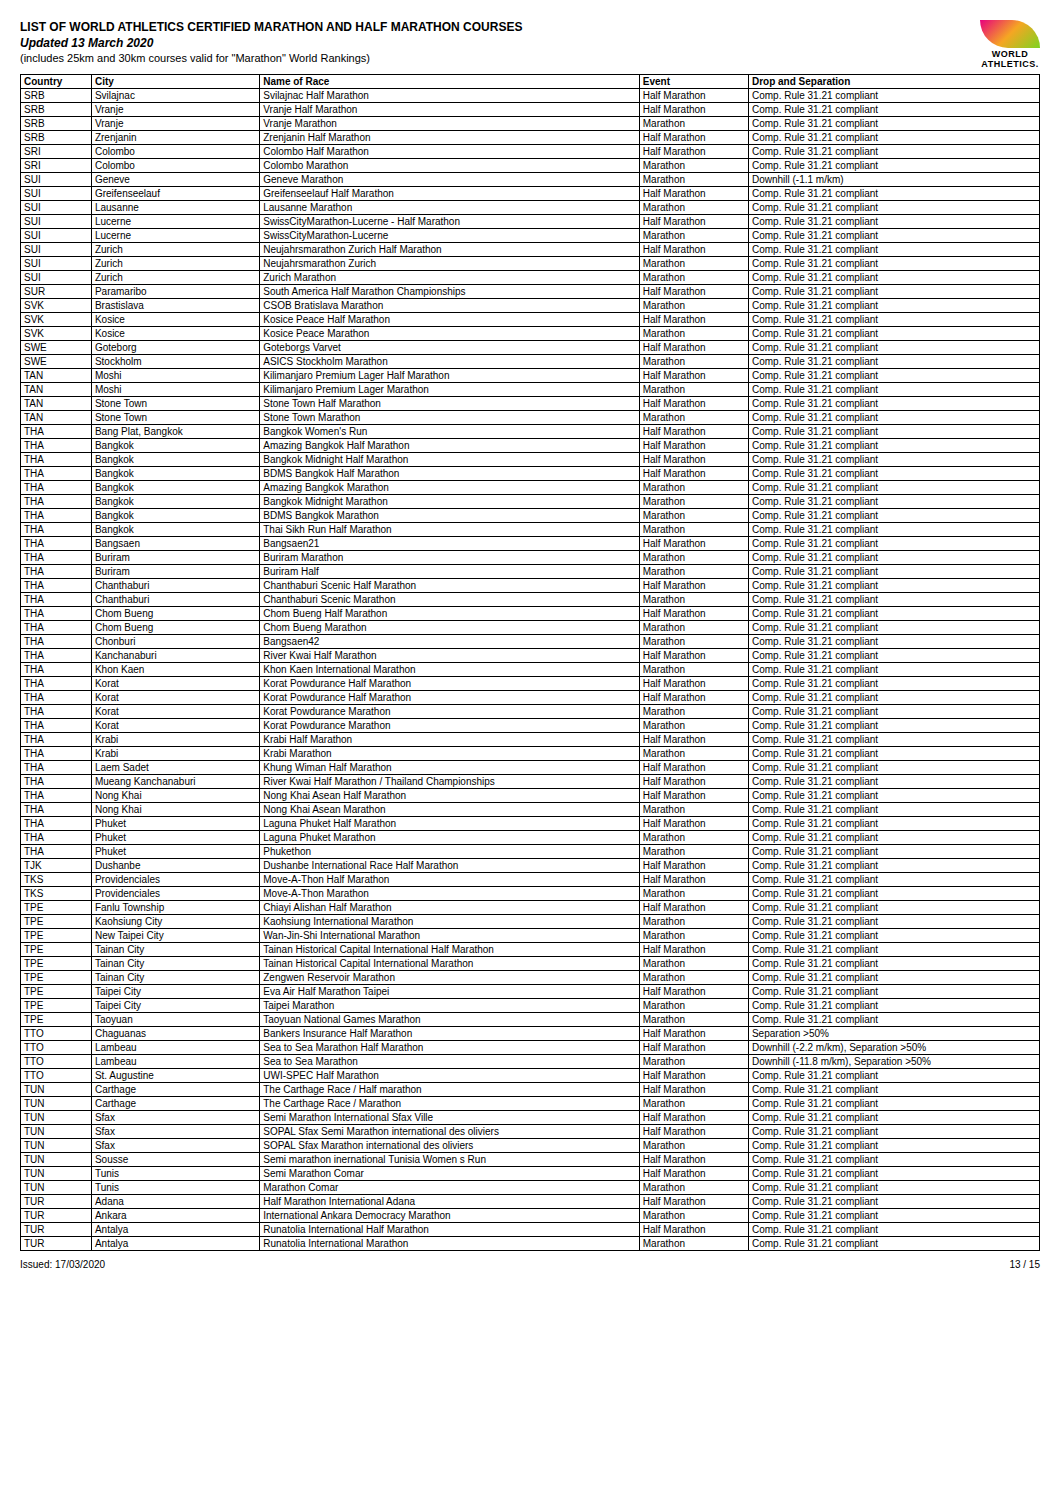LIST OF WORLD ATHLETICS CERTIFIED MARATHON AND HALF MARATHON COURSES
Updated 13 March 2020
(includes 25km and 30km courses valid for "Marathon" World Rankings)
WORLD
ATHLETICS.
| Country | City | Name of Race | Event | Drop and Separation |
| --- | --- | --- | --- | --- |
| SRB | Svilajnac | Svilajnac Half Marathon | Half Marathon | Comp. Rule 31.21 compliant |
| SRB | Vranje | Vranje Half Marathon | Half Marathon | Comp. Rule 31.21 compliant |
| SRB | Vranje | Vranje Marathon | Marathon | Comp. Rule 31.21 compliant |
| SRB | Zrenjanin | Zrenjanin Half Marathon | Half Marathon | Comp. Rule 31.21 compliant |
| SRI | Colombo | Colombo Half Marathon | Half Marathon | Comp. Rule 31.21 compliant |
| SRI | Colombo | Colombo Marathon | Marathon | Comp. Rule 31.21 compliant |
| SUI | Geneve | Geneve Marathon | Marathon | Downhill (-1.1 m/km) |
| SUI | Greifenseelauf | Greifenseelauf Half Marathon | Half Marathon | Comp. Rule 31.21 compliant |
| SUI | Lausanne | Lausanne Marathon | Marathon | Comp. Rule 31.21 compliant |
| SUI | Lucerne | SwissCityMarathon-Lucerne - Half Marathon | Half Marathon | Comp. Rule 31.21 compliant |
| SUI | Lucerne | SwissCityMarathon-Lucerne | Marathon | Comp. Rule 31.21 compliant |
| SUI | Zurich | Neujahrsmarathon Zurich Half Marathon | Half Marathon | Comp. Rule 31.21 compliant |
| SUI | Zurich | Neujahrsmarathon Zurich | Marathon | Comp. Rule 31.21 compliant |
| SUI | Zurich | Zurich Marathon | Marathon | Comp. Rule 31.21 compliant |
| SUR | Paramaribo | South America Half Marathon Championships | Half Marathon | Comp. Rule 31.21 compliant |
| SVK | Brastislava | CSOB Bratislava Marathon | Marathon | Comp. Rule 31.21 compliant |
| SVK | Kosice | Kosice Peace Half Marathon | Half Marathon | Comp. Rule 31.21 compliant |
| SVK | Kosice | Kosice Peace Marathon | Marathon | Comp. Rule 31.21 compliant |
| SWE | Goteborg | Goteborgs Varvet | Half Marathon | Comp. Rule 31.21 compliant |
| SWE | Stockholm | ASICS Stockholm Marathon | Marathon | Comp. Rule 31.21 compliant |
| TAN | Moshi | Kilimanjaro Premium Lager Half Marathon | Half Marathon | Comp. Rule 31.21 compliant |
| TAN | Moshi | Kilimanjaro Premium Lager Marathon | Marathon | Comp. Rule 31.21 compliant |
| TAN | Stone Town | Stone Town Half Marathon | Half Marathon | Comp. Rule 31.21 compliant |
| TAN | Stone Town | Stone Town Marathon | Marathon | Comp. Rule 31.21 compliant |
| THA | Bang Plat, Bangkok | Bangkok Women's Run | Half Marathon | Comp. Rule 31.21 compliant |
| THA | Bangkok | Amazing Bangkok Half Marathon | Half Marathon | Comp. Rule 31.21 compliant |
| THA | Bangkok | Bangkok Midnight Half Marathon | Half Marathon | Comp. Rule 31.21 compliant |
| THA | Bangkok | BDMS Bangkok Half Marathon | Half Marathon | Comp. Rule 31.21 compliant |
| THA | Bangkok | Amazing Bangkok Marathon | Marathon | Comp. Rule 31.21 compliant |
| THA | Bangkok | Bangkok Midnight Marathon | Marathon | Comp. Rule 31.21 compliant |
| THA | Bangkok | BDMS Bangkok Marathon | Marathon | Comp. Rule 31.21 compliant |
| THA | Bangkok | Thai Sikh Run Half Marathon | Marathon | Comp. Rule 31.21 compliant |
| THA | Bangsaen | Bangsaen21 | Half Marathon | Comp. Rule 31.21 compliant |
| THA | Buriram | Buriram Marathon | Marathon | Comp. Rule 31.21 compliant |
| THA | Buriram | Buriram Half | Marathon | Comp. Rule 31.21 compliant |
| THA | Chanthaburi | Chanthaburi Scenic Half Marathon | Half Marathon | Comp. Rule 31.21 compliant |
| THA | Chanthaburi | Chanthaburi Scenic Marathon | Marathon | Comp. Rule 31.21 compliant |
| THA | Chom Bueng | Chom Bueng Half Marathon | Half Marathon | Comp. Rule 31.21 compliant |
| THA | Chom Bueng | Chom Bueng Marathon | Marathon | Comp. Rule 31.21 compliant |
| THA | Chonburi | Bangsaen42 | Marathon | Comp. Rule 31.21 compliant |
| THA | Kanchanaburi | River Kwai Half Marathon | Half Marathon | Comp. Rule 31.21 compliant |
| THA | Khon Kaen | Khon Kaen International Marathon | Marathon | Comp. Rule 31.21 compliant |
| THA | Korat | Korat Powdurance Half Marathon | Half Marathon | Comp. Rule 31.21 compliant |
| THA | Korat | Korat Powdurance Half Marathon | Half Marathon | Comp. Rule 31.21 compliant |
| THA | Korat | Korat Powdurance Marathon | Marathon | Comp. Rule 31.21 compliant |
| THA | Korat | Korat Powdurance Marathon | Marathon | Comp. Rule 31.21 compliant |
| THA | Krabi | Krabi Half Marathon | Half Marathon | Comp. Rule 31.21 compliant |
| THA | Krabi | Krabi Marathon | Marathon | Comp. Rule 31.21 compliant |
| THA | Laem Sadet | Khung Wiman Half Marathon | Half Marathon | Comp. Rule 31.21 compliant |
| THA | Mueang Kanchanaburi | River Kwai Half Marathon / Thailand Championships | Half Marathon | Comp. Rule 31.21 compliant |
| THA | Nong Khai | Nong Khai Asean Half Marathon | Half Marathon | Comp. Rule 31.21 compliant |
| THA | Nong Khai | Nong Khai Asean Marathon | Marathon | Comp. Rule 31.21 compliant |
| THA | Phuket | Laguna Phuket Half Marathon | Half Marathon | Comp. Rule 31.21 compliant |
| THA | Phuket | Laguna Phuket Marathon | Marathon | Comp. Rule 31.21 compliant |
| THA | Phuket | Phukethon | Marathon | Comp. Rule 31.21 compliant |
| TJK | Dushanbe | Dushanbe International Race Half Marathon | Half Marathon | Comp. Rule 31.21 compliant |
| TKS | Providenciales | Move-A-Thon Half Marathon | Half Marathon | Comp. Rule 31.21 compliant |
| TKS | Providenciales | Move-A-Thon Marathon | Marathon | Comp. Rule 31.21 compliant |
| TPE | Fanlu Township | Chiayi Alishan Half Marathon | Half Marathon | Comp. Rule 31.21 compliant |
| TPE | Kaohsiung City | Kaohsiung International Marathon | Marathon | Comp. Rule 31.21 compliant |
| TPE | New Taipei City | Wan-Jin-Shi International Marathon | Marathon | Comp. Rule 31.21 compliant |
| TPE | Tainan City | Tainan Historical Capital International Half Marathon | Half Marathon | Comp. Rule 31.21 compliant |
| TPE | Tainan City | Tainan Historical Capital International Marathon | Marathon | Comp. Rule 31.21 compliant |
| TPE | Tainan City | Zengwen Reservoir Marathon | Marathon | Comp. Rule 31.21 compliant |
| TPE | Taipei City | Eva Air Half Marathon Taipei | Half Marathon | Comp. Rule 31.21 compliant |
| TPE | Taipei City | Taipei Marathon | Marathon | Comp. Rule 31.21 compliant |
| TPE | Taoyuan | Taoyuan National Games Marathon | Marathon | Comp. Rule 31.21 compliant |
| TTO | Chaguanas | Bankers Insurance Half Marathon | Half Marathon | Separation >50% |
| TTO | Lambeau | Sea to Sea Marathon Half Marathon | Half Marathon | Downhill (-2.2 m/km), Separation >50% |
| TTO | Lambeau | Sea to Sea Marathon | Marathon | Downhill (-11.8 m/km), Separation >50% |
| TTO | St. Augustine | UWI-SPEC Half Marathon | Half Marathon | Comp. Rule 31.21 compliant |
| TUN | Carthage | The Carthage Race / Half marathon | Half Marathon | Comp. Rule 31.21 compliant |
| TUN | Carthage | The Carthage Race / Marathon | Marathon | Comp. Rule 31.21 compliant |
| TUN | Sfax | Semi Marathon International Sfax Ville | Half Marathon | Comp. Rule 31.21 compliant |
| TUN | Sfax | SOPAL Sfax Semi Marathon international des oliviers | Half Marathon | Comp. Rule 31.21 compliant |
| TUN | Sfax | SOPAL Sfax Marathon international des oliviers | Marathon | Comp. Rule 31.21 compliant |
| TUN | Sousse | Semi marathon inernational Tunisia Women s Run | Half Marathon | Comp. Rule 31.21 compliant |
| TUN | Tunis | Semi Marathon Comar | Half Marathon | Comp. Rule 31.21 compliant |
| TUN | Tunis | Marathon Comar | Marathon | Comp. Rule 31.21 compliant |
| TUR | Adana | Half Marathon International Adana | Half Marathon | Comp. Rule 31.21 compliant |
| TUR | Ankara | International Ankara Democracy Marathon | Marathon | Comp. Rule 31.21 compliant |
| TUR | Antalya | Runatolia International Half Marathon | Half Marathon | Comp. Rule 31.21 compliant |
| TUR | Antalya | Runatolia International Marathon | Marathon | Comp. Rule 31.21 compliant |
Issued: 17/03/2020 13 / 15